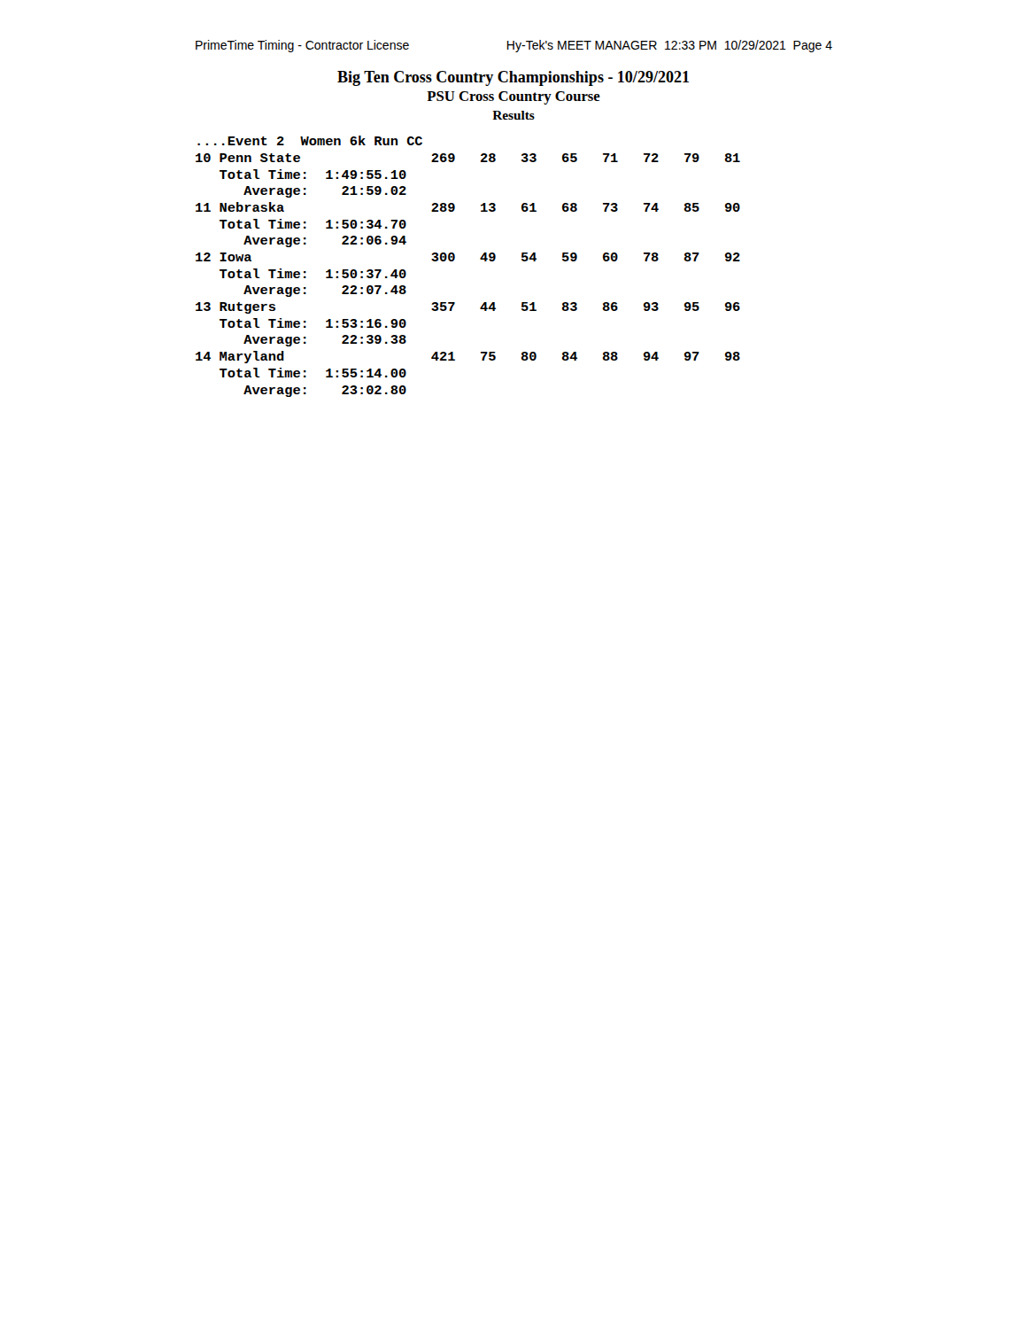PrimeTime Timing - Contractor License
Hy-Tek's MEET MANAGER 12:33 PM 10/29/2021 Page 4
Big Ten Cross Country Championships - 10/29/2021
PSU Cross Country Course
Results
....Event 2  Women 6k Run CC
10 Penn State                269   28   33   65   71   72   79   81
   Total Time:  1:49:55.10
      Average:    21:59.02
11 Nebraska                  289   13   61   68   73   74   85   90
   Total Time:  1:50:34.70
      Average:    22:06.94
12 Iowa                      300   49   54   59   60   78   87   92
   Total Time:  1:50:37.40
      Average:    22:07.48
13 Rutgers                   357   44   51   83   86   93   95   96
   Total Time:  1:53:16.90
      Average:    22:39.38
14 Maryland                  421   75   80   84   88   94   97   98
   Total Time:  1:55:14.00
      Average:    23:02.80